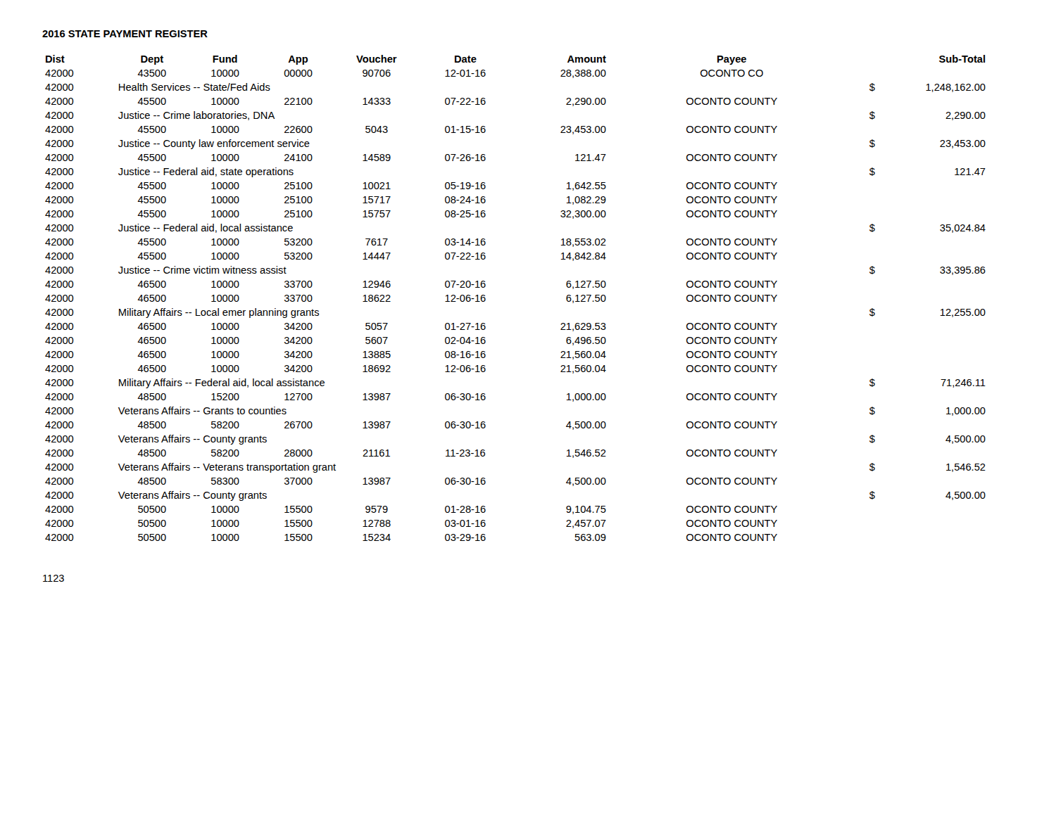2016 STATE PAYMENT REGISTER
| Dist | Dept | Fund | App | Voucher | Date | Amount | Payee | | Sub-Total |
| --- | --- | --- | --- | --- | --- | --- | --- | --- | --- |
| 42000 | 43500 | 10000 | 00000 | 90706 | 12-01-16 | 28,388.00 | OCONTO CO | | |
| 42000 | Health Services -- State/Fed Aids | | | $ | 1,248,162.00 |
| 42000 | 45500 | 10000 | 22100 | 14333 | 07-22-16 | 2,290.00 | OCONTO COUNTY | | |
| 42000 | Justice -- Crime laboratories, DNA | | | $ | 2,290.00 |
| 42000 | 45500 | 10000 | 22600 | 5043 | 01-15-16 | 23,453.00 | OCONTO COUNTY | | |
| 42000 | Justice -- County law enforcement service | | | $ | 23,453.00 |
| 42000 | 45500 | 10000 | 24100 | 14589 | 07-26-16 | 121.47 | OCONTO COUNTY | | |
| 42000 | Justice -- Federal aid, state operations | | | $ | 121.47 |
| 42000 | 45500 | 10000 | 25100 | 10021 | 05-19-16 | 1,642.55 | OCONTO COUNTY | | |
| 42000 | 45500 | 10000 | 25100 | 15717 | 08-24-16 | 1,082.29 | OCONTO COUNTY | | |
| 42000 | 45500 | 10000 | 25100 | 15757 | 08-25-16 | 32,300.00 | OCONTO COUNTY | | |
| 42000 | Justice -- Federal aid, local assistance | | | $ | 35,024.84 |
| 42000 | 45500 | 10000 | 53200 | 7617 | 03-14-16 | 18,553.02 | OCONTO COUNTY | | |
| 42000 | 45500 | 10000 | 53200 | 14447 | 07-22-16 | 14,842.84 | OCONTO COUNTY | | |
| 42000 | Justice -- Crime victim witness assist | | | $ | 33,395.86 |
| 42000 | 46500 | 10000 | 33700 | 12946 | 07-20-16 | 6,127.50 | OCONTO COUNTY | | |
| 42000 | 46500 | 10000 | 33700 | 18622 | 12-06-16 | 6,127.50 | OCONTO COUNTY | | |
| 42000 | Military Affairs -- Local emer planning grants | | | $ | 12,255.00 |
| 42000 | 46500 | 10000 | 34200 | 5057 | 01-27-16 | 21,629.53 | OCONTO COUNTY | | |
| 42000 | 46500 | 10000 | 34200 | 5607 | 02-04-16 | 6,496.50 | OCONTO COUNTY | | |
| 42000 | 46500 | 10000 | 34200 | 13885 | 08-16-16 | 21,560.04 | OCONTO COUNTY | | |
| 42000 | 46500 | 10000 | 34200 | 18692 | 12-06-16 | 21,560.04 | OCONTO COUNTY | | |
| 42000 | Military Affairs -- Federal aid, local assistance | | | $ | 71,246.11 |
| 42000 | 48500 | 15200 | 12700 | 13987 | 06-30-16 | 1,000.00 | OCONTO COUNTY | | |
| 42000 | Veterans Affairs -- Grants to counties | | | $ | 1,000.00 |
| 42000 | 48500 | 58200 | 26700 | 13987 | 06-30-16 | 4,500.00 | OCONTO COUNTY | | |
| 42000 | Veterans Affairs -- County grants | | | $ | 4,500.00 |
| 42000 | 48500 | 58200 | 28000 | 21161 | 11-23-16 | 1,546.52 | OCONTO COUNTY | | |
| 42000 | Veterans Affairs -- Veterans transportation grant | | | $ | 1,546.52 |
| 42000 | 48500 | 58300 | 37000 | 13987 | 06-30-16 | 4,500.00 | OCONTO COUNTY | | |
| 42000 | Veterans Affairs -- County grants | | | $ | 4,500.00 |
| 42000 | 50500 | 10000 | 15500 | 9579 | 01-28-16 | 9,104.75 | OCONTO COUNTY | | |
| 42000 | 50500 | 10000 | 15500 | 12788 | 03-01-16 | 2,457.07 | OCONTO COUNTY | | |
| 42000 | 50500 | 10000 | 15500 | 15234 | 03-29-16 | 563.09 | OCONTO COUNTY | | |
1123